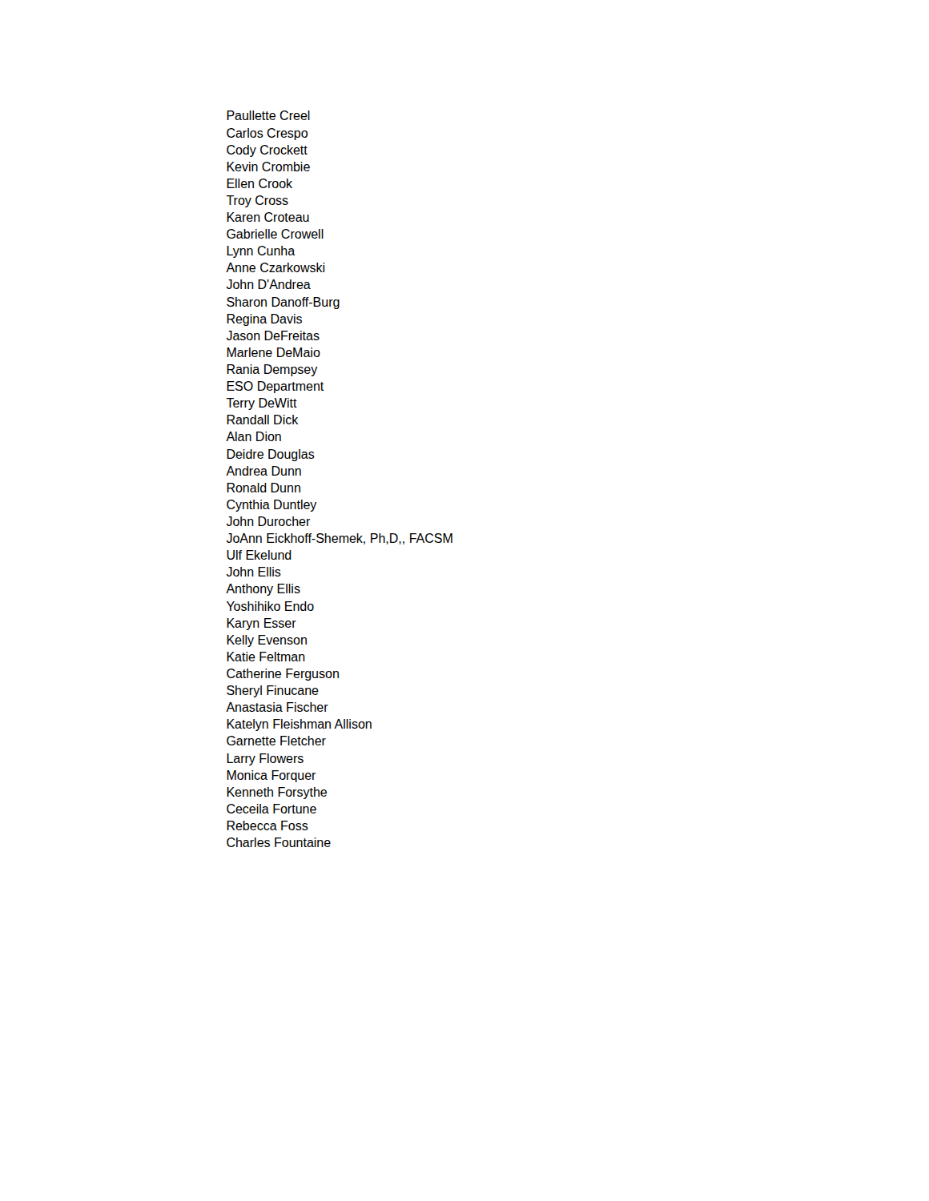Paullette Creel
Carlos Crespo
Cody Crockett
Kevin Crombie
Ellen Crook
Troy Cross
Karen Croteau
Gabrielle Crowell
Lynn Cunha
Anne Czarkowski
John D'Andrea
Sharon Danoff-Burg
Regina Davis
Jason DeFreitas
Marlene DeMaio
Rania Dempsey
ESO Department
Terry DeWitt
Randall Dick
Alan Dion
Deidre Douglas
Andrea Dunn
Ronald Dunn
Cynthia Duntley
John Durocher
JoAnn Eickhoff-Shemek, Ph,D,, FACSM
Ulf Ekelund
John Ellis
Anthony Ellis
Yoshihiko Endo
Karyn Esser
Kelly Evenson
Katie Feltman
Catherine Ferguson
Sheryl Finucane
Anastasia Fischer
Katelyn Fleishman Allison
Garnette Fletcher
Larry Flowers
Monica Forquer
Kenneth Forsythe
Ceceila Fortune
Rebecca Foss
Charles Fountaine